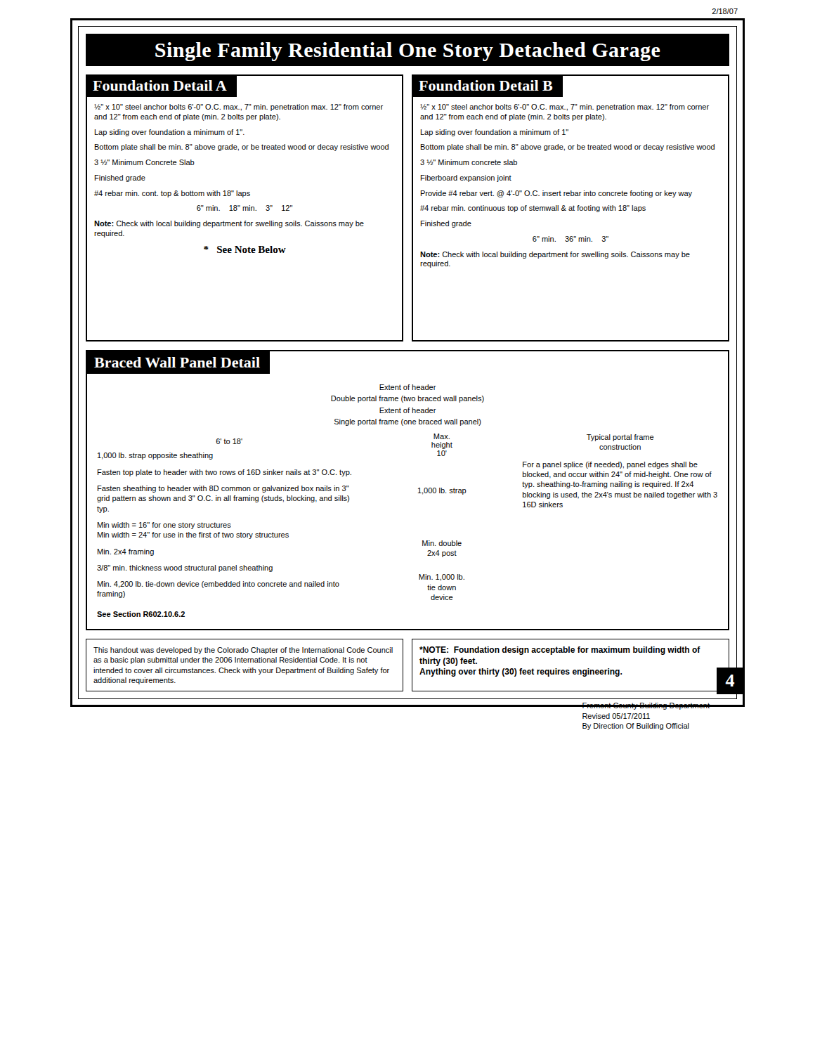2/18/07
Single Family Residential One Story Detached Garage
Foundation Detail A
½" x 10" steel anchor bolts 6'-0" O.C. max., 7" min. penetration max. 12" from corner and 12" from each end of plate (min. 2 bolts per plate).
Lap siding over foundation a minimum of 1".
Bottom plate shall be min. 8" above grade, or be treated wood or decay resistive wood
3 ½" Minimum Concrete Slab
Finished grade
#4 rebar min. cont. top & bottom with 18" laps
6" min. 18" min. 3" 12"
Note: Check with local building department for swelling soils. Caissons may be required.
* See Note Below
Foundation Detail B
½" x 10" steel anchor bolts 6'-0" O.C. max., 7" min. penetration max. 12" from corner and 12" from each end of plate (min. 2 bolts per plate).
Lap siding over foundation a minimum of 1"
Bottom plate shall be min. 8" above grade, or be treated wood or decay resistive wood
3 ½" Minimum concrete slab
Fiberboard expansion joint
Provide #4 rebar vert. @ 4'-0" O.C. insert rebar into concrete footing or key way
#4 rebar min. continuous top of stemwall & at footing with 18" laps
Finished grade
6" min. 36" min. 3"
Note: Check with local building department for swelling soils. Caissons may be required.
Braced Wall Panel Detail
Extent of header
Double portal frame (two braced wall panels)
Extent of header
Single portal frame (one braced wall panel)
6' to 18'
1,000 lb. strap opposite sheathing
Fasten top plate to header with two rows of 16D sinker nails at 3" O.C. typ.
Fasten sheathing to header with 8D common or galvanized box nails in 3" grid pattern as shown and 3" O.C. in all framing (studs, blocking, and sills) typ.
Min width = 16" for one story structures
Min width = 24" for use in the first of two story structures
Min. 2x4 framing
3/8" min. thickness wood structural panel sheathing
Min. 4,200 lb. tie-down device (embedded into concrete and nailed into framing)
See Section R602.10.6.2
Max.
height
10'
1,000 lb. strap
Min. double
2x4 post
Min. 1,000 lb.
tie down
device
Typical portal frame
construction
For a panel splice (if needed), panel edges shall be blocked, and occur within 24" of mid-height. One row of typ. sheathing-to-framing nailing is required. If 2x4 blocking is used, the 2x4's must be nailed together with 3 16D sinkers
This handout was developed by the Colorado Chapter of the International Code Council as a basic plan submittal under the 2006 International Residential Code. It is not intended to cover all circumstances. Check with your Department of Building Safety for additional requirements.
*NOTE: Foundation design acceptable for maximum building width of thirty (30) feet.
Anything over thirty (30) feet requires engineering.
4
Fremont County Building Department
Revised 05/17/2011
By Direction Of Building Official